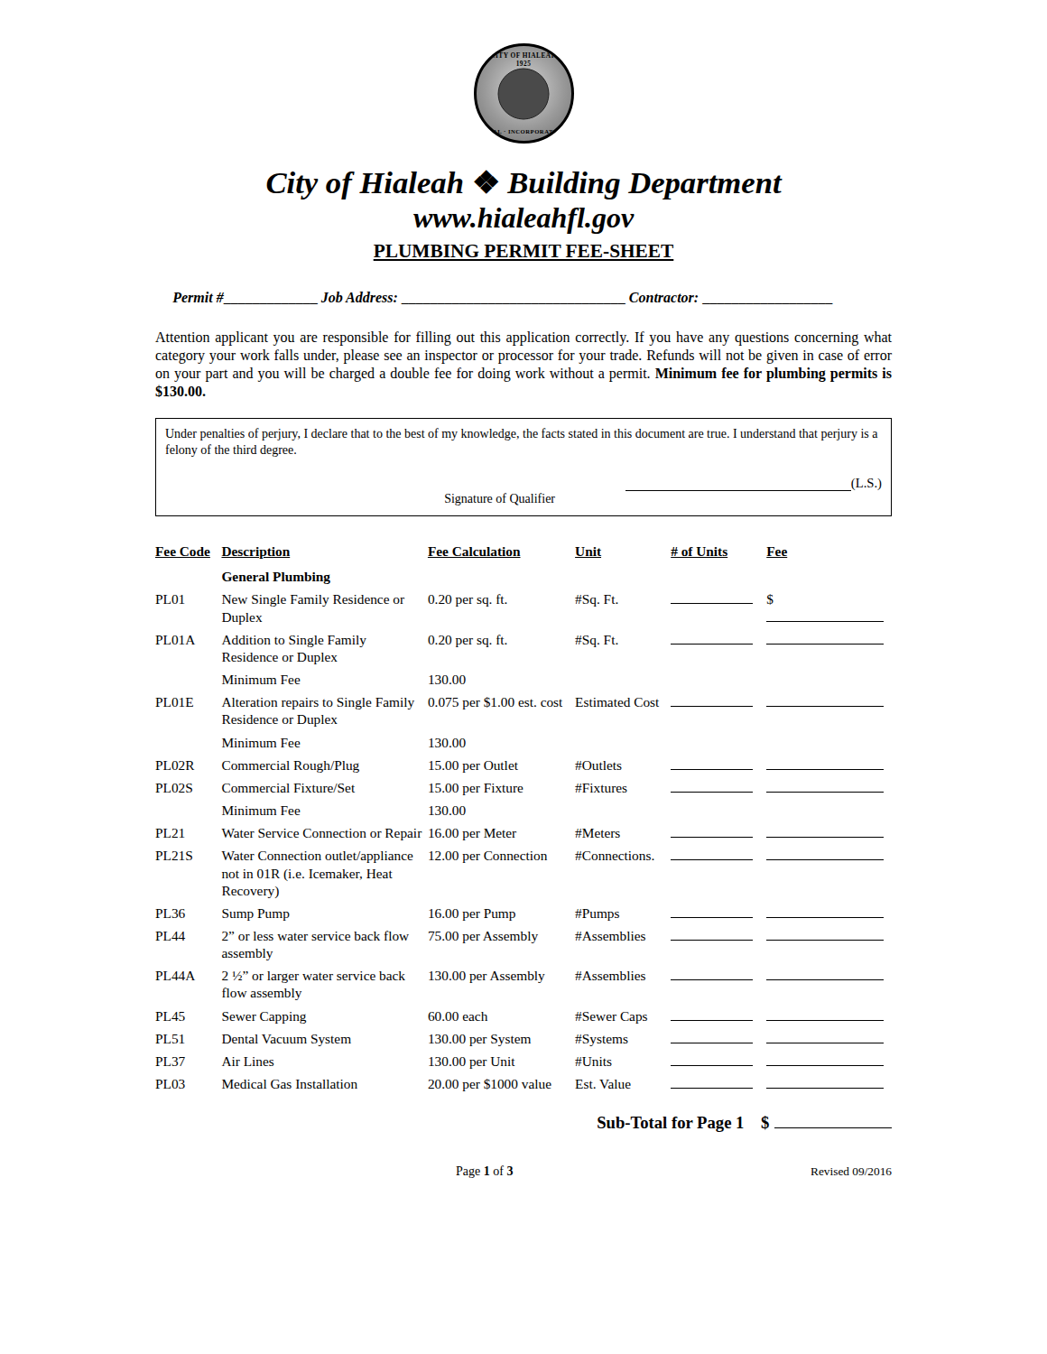City of Hialeah ❖ Building Department
www.hialeahfl.gov
PLUMBING PERMIT FEE-SHEET
Permit #_____________ Job Address: _______________________________ Contractor: __________________
Attention applicant you are responsible for filling out this application correctly. If you have any questions concerning what category your work falls under, please see an inspector or processor for your trade. Refunds will not be given in case of error on your part and you will be charged a double fee for doing work without a permit. Minimum fee for plumbing permits is $130.00.
Under penalties of perjury, I declare that to the best of my knowledge, the facts stated in this document are true. I understand that perjury is a felony of the third degree.
(L.S.) Signature of Qualifier
| Fee Code | Description | Fee Calculation | Unit | # of Units | Fee |
| --- | --- | --- | --- | --- | --- |
| | General Plumbing | | | | |
| PL01 | New Single Family Residence or Duplex | 0.20 per sq. ft. | #Sq. Ft. | | $ |
| PL01A | Addition to Single Family Residence or Duplex | 0.20 per sq. ft. | #Sq. Ft. | | |
| | Minimum Fee | 130.00 | | | |
| PL01E | Alteration repairs to Single Family Residence or Duplex | 0.075 per $1.00 est. cost | Estimated Cost | | |
| | Minimum Fee | 130.00 | | | |
| PL02R | Commercial Rough/Plug | 15.00 per Outlet | #Outlets | | |
| PL02S | Commercial Fixture/Set | 15.00 per Fixture | #Fixtures | | |
| | Minimum Fee | 130.00 | | | |
| PL21 | Water Service Connection or Repair | 16.00 per Meter | #Meters | | |
| PL21S | Water Connection outlet/appliance not in 01R (i.e. Icemaker, Heat Recovery) | 12.00 per Connection | #Connections. | | |
| PL36 | Sump Pump | 16.00 per Pump | #Pumps | | |
| PL44 | 2” or less water service back flow assembly | 75.00 per Assembly | #Assemblies | | |
| PL44A | 2 ½” or larger water service back flow assembly | 130.00 per Assembly | #Assemblies | | |
| PL45 | Sewer Capping | 60.00 each | #Sewer Caps | | |
| PL51 | Dental Vacuum System | 130.00 per System | #Systems | | |
| PL37 | Air Lines | 130.00 per Unit | #Units | | |
| PL03 | Medical Gas Installation | 20.00 per $1000 value | Est. Value | | |
Sub-Total for Page 1 $
Page 1 of 3
Revised 09/2016